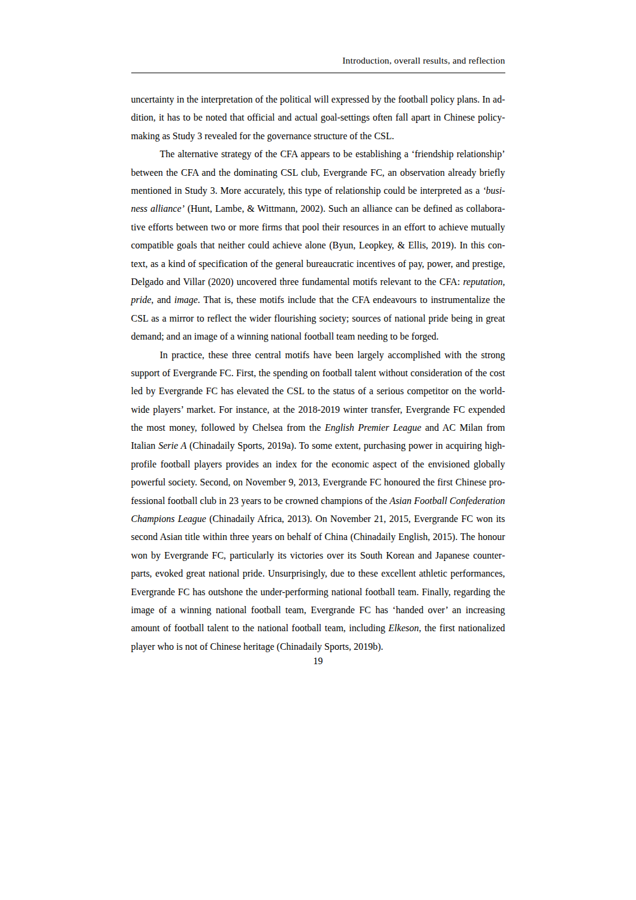Introduction, overall results, and reflection
uncertainty in the interpretation of the political will expressed by the football policy plans. In addition, it has to be noted that official and actual goal-settings often fall apart in Chinese policy-making as Study 3 revealed for the governance structure of the CSL.
The alternative strategy of the CFA appears to be establishing a ‘friendship relationship’ between the CFA and the dominating CSL club, Evergrande FC, an observation already briefly mentioned in Study 3. More accurately, this type of relationship could be interpreted as a ‘business alliance’ (Hunt, Lambe, & Wittmann, 2002). Such an alliance can be defined as collaborative efforts between two or more firms that pool their resources in an effort to achieve mutually compatible goals that neither could achieve alone (Byun, Leopkey, & Ellis, 2019). In this context, as a kind of specification of the general bureaucratic incentives of pay, power, and prestige, Delgado and Villar (2020) uncovered three fundamental motifs relevant to the CFA: reputation, pride, and image. That is, these motifs include that the CFA endeavours to instrumentalize the CSL as a mirror to reflect the wider flourishing society; sources of national pride being in great demand; and an image of a winning national football team needing to be forged.
In practice, these three central motifs have been largely accomplished with the strong support of Evergrande FC. First, the spending on football talent without consideration of the cost led by Evergrande FC has elevated the CSL to the status of a serious competitor on the worldwide players’ market. For instance, at the 2018-2019 winter transfer, Evergrande FC expended the most money, followed by Chelsea from the English Premier League and AC Milan from Italian Serie A (Chinadaily Sports, 2019a). To some extent, purchasing power in acquiring high-profile football players provides an index for the economic aspect of the envisioned globally powerful society. Second, on November 9, 2013, Evergrande FC honoured the first Chinese professional football club in 23 years to be crowned champions of the Asian Football Confederation Champions League (Chinadaily Africa, 2013). On November 21, 2015, Evergrande FC won its second Asian title within three years on behalf of China (Chinadaily English, 2015). The honour won by Evergrande FC, particularly its victories over its South Korean and Japanese counterparts, evoked great national pride. Unsurprisingly, due to these excellent athletic performances, Evergrande FC has outshone the under-performing national football team. Finally, regarding the image of a winning national football team, Evergrande FC has ‘handed over’ an increasing amount of football talent to the national football team, including Elkeson, the first nationalized player who is not of Chinese heritage (Chinadaily Sports, 2019b).
19